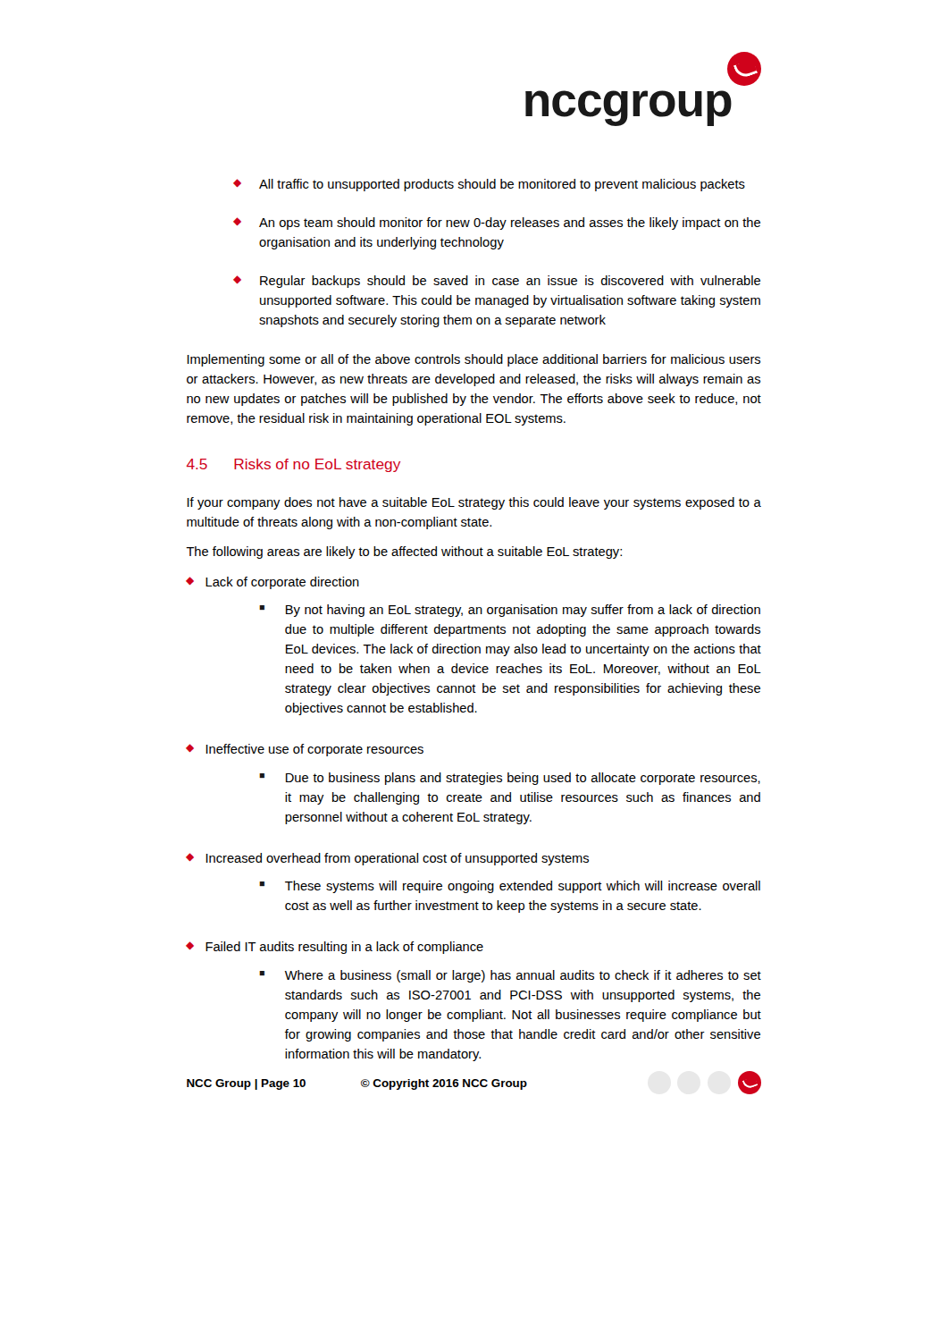nccgroup
All traffic to unsupported products should be monitored to prevent malicious packets
An ops team should monitor for new 0-day releases and asses the likely impact on the organisation and its underlying technology
Regular backups should be saved in case an issue is discovered with vulnerable unsupported software. This could be managed by virtualisation software taking system snapshots and securely storing them on a separate network
Implementing some or all of the above controls should place additional barriers for malicious users or attackers. However, as new threats are developed and released, the risks will always remain as no new updates or patches will be published by the vendor. The efforts above seek to reduce, not remove, the residual risk in maintaining operational EOL systems.
4.5 Risks of no EoL strategy
If your company does not have a suitable EoL strategy this could leave your systems exposed to a multitude of threats along with a non-compliant state.
The following areas are likely to be affected without a suitable EoL strategy:
Lack of corporate direction
By not having an EoL strategy, an organisation may suffer from a lack of direction due to multiple different departments not adopting the same approach towards EoL devices. The lack of direction may also lead to uncertainty on the actions that need to be taken when a device reaches its EoL. Moreover, without an EoL strategy clear objectives cannot be set and responsibilities for achieving these objectives cannot be established.
Ineffective use of corporate resources
Due to business plans and strategies being used to allocate corporate resources, it may be challenging to create and utilise resources such as finances and personnel without a coherent EoL strategy.
Increased overhead from operational cost of unsupported systems
These systems will require ongoing extended support which will increase overall cost as well as further investment to keep the systems in a secure state.
Failed IT audits resulting in a lack of compliance
Where a business (small or large) has annual audits to check if it adheres to set standards such as ISO-27001 and PCI-DSS with unsupported systems, the company will no longer be compliant. Not all businesses require compliance but for growing companies and those that handle credit card and/or other sensitive information this will be mandatory.
NCC Group | Page 10 © Copyright 2016 NCC Group